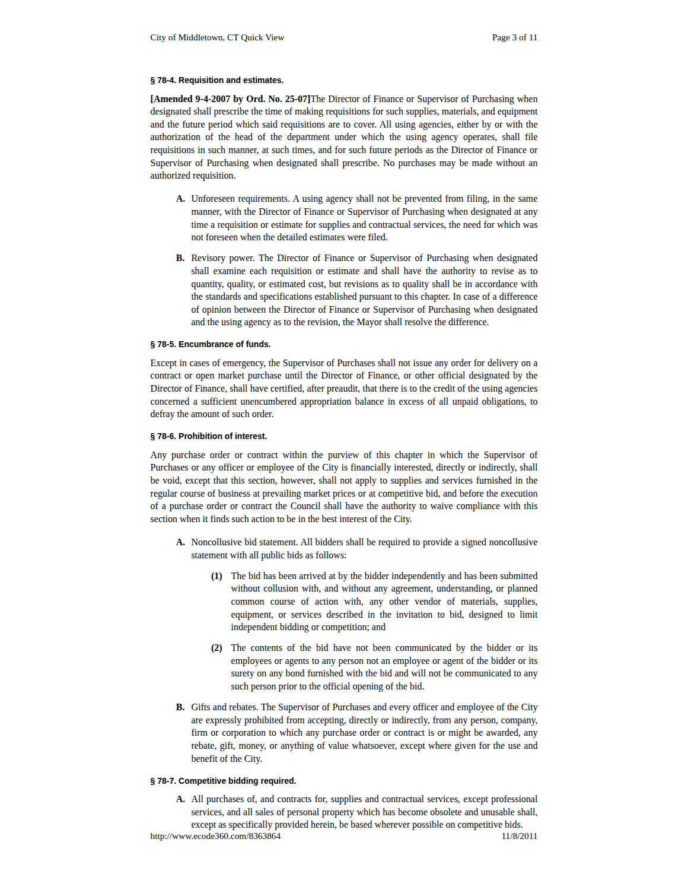City of Middletown, CT Quick View
Page 3 of 11
§ 78-4. Requisition and estimates.
[Amended 9-4-2007 by Ord. No. 25-07] The Director of Finance or Supervisor of Purchasing when designated shall prescribe the time of making requisitions for such supplies, materials, and equipment and the future period which said requisitions are to cover. All using agencies, either by or with the authorization of the head of the department under which the using agency operates, shall file requisitions in such manner, at such times, and for such future periods as the Director of Finance or Supervisor of Purchasing when designated shall prescribe. No purchases may be made without an authorized requisition.
A. Unforeseen requirements. A using agency shall not be prevented from filing, in the same manner, with the Director of Finance or Supervisor of Purchasing when designated at any time a requisition or estimate for supplies and contractual services, the need for which was not foreseen when the detailed estimates were filed.
B. Revisory power. The Director of Finance or Supervisor of Purchasing when designated shall examine each requisition or estimate and shall have the authority to revise as to quantity, quality, or estimated cost, but revisions as to quality shall be in accordance with the standards and specifications established pursuant to this chapter. In case of a difference of opinion between the Director of Finance or Supervisor of Purchasing when designated and the using agency as to the revision, the Mayor shall resolve the difference.
§ 78-5. Encumbrance of funds.
Except in cases of emergency, the Supervisor of Purchases shall not issue any order for delivery on a contract or open market purchase until the Director of Finance, or other official designated by the Director of Finance, shall have certified, after preaudit, that there is to the credit of the using agencies concerned a sufficient unencumbered appropriation balance in excess of all unpaid obligations, to defray the amount of such order.
§ 78-6. Prohibition of interest.
Any purchase order or contract within the purview of this chapter in which the Supervisor of Purchases or any officer or employee of the City is financially interested, directly or indirectly, shall be void, except that this section, however, shall not apply to supplies and services furnished in the regular course of business at prevailing market prices or at competitive bid, and before the execution of a purchase order or contract the Council shall have the authority to waive compliance with this section when it finds such action to be in the best interest of the City.
A. Noncollusive bid statement. All bidders shall be required to provide a signed noncollusive statement with all public bids as follows:
(1) The bid has been arrived at by the bidder independently and has been submitted without collusion with, and without any agreement, understanding, or planned common course of action with, any other vendor of materials, supplies, equipment, or services described in the invitation to bid, designed to limit independent bidding or competition; and
(2) The contents of the bid have not been communicated by the bidder or its employees or agents to any person not an employee or agent of the bidder or its surety on any bond furnished with the bid and will not be communicated to any such person prior to the official opening of the bid.
B. Gifts and rebates. The Supervisor of Purchases and every officer and employee of the City are expressly prohibited from accepting, directly or indirectly, from any person, company, firm or corporation to which any purchase order or contract is or might be awarded, any rebate, gift, money, or anything of value whatsoever, except where given for the use and benefit of the City.
§ 78-7. Competitive bidding required.
A. All purchases of, and contracts for, supplies and contractual services, except professional services, and all sales of personal property which has become obsolete and unusable shall, except as specifically provided herein, be based wherever possible on competitive bids.
http://www.ecode360.com/8363864
11/8/2011